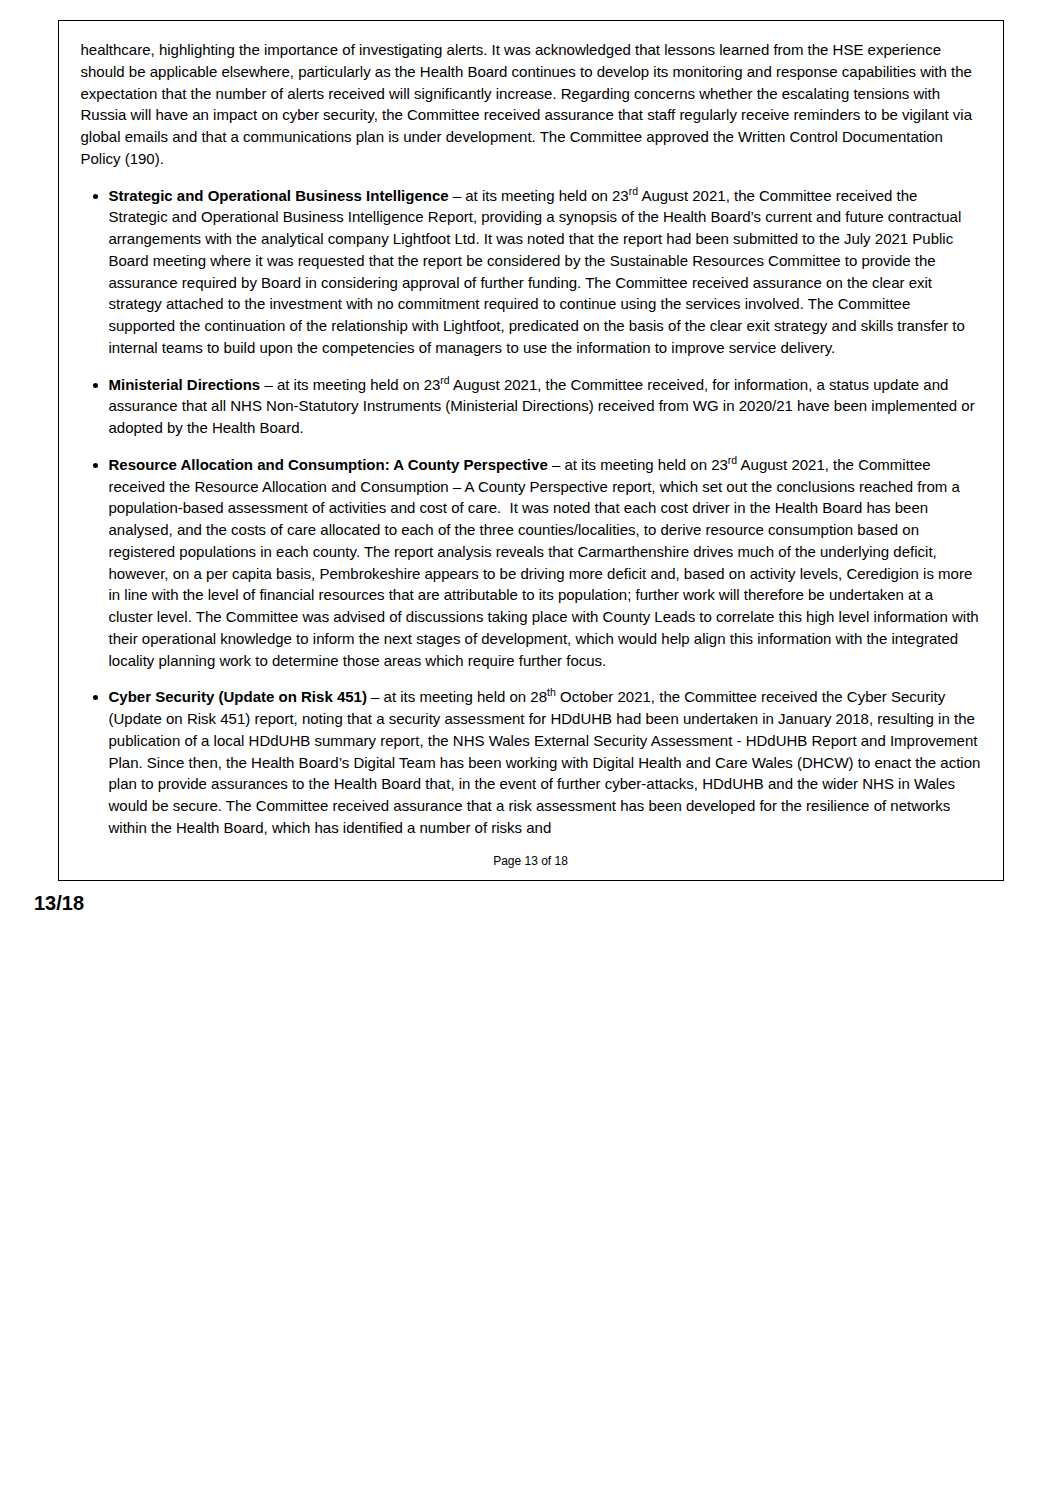healthcare, highlighting the importance of investigating alerts. It was acknowledged that lessons learned from the HSE experience should be applicable elsewhere, particularly as the Health Board continues to develop its monitoring and response capabilities with the expectation that the number of alerts received will significantly increase. Regarding concerns whether the escalating tensions with Russia will have an impact on cyber security, the Committee received assurance that staff regularly receive reminders to be vigilant via global emails and that a communications plan is under development. The Committee approved the Written Control Documentation Policy (190).
Strategic and Operational Business Intelligence – at its meeting held on 23rd August 2021, the Committee received the Strategic and Operational Business Intelligence Report, providing a synopsis of the Health Board’s current and future contractual arrangements with the analytical company Lightfoot Ltd. It was noted that the report had been submitted to the July 2021 Public Board meeting where it was requested that the report be considered by the Sustainable Resources Committee to provide the assurance required by Board in considering approval of further funding. The Committee received assurance on the clear exit strategy attached to the investment with no commitment required to continue using the services involved. The Committee supported the continuation of the relationship with Lightfoot, predicated on the basis of the clear exit strategy and skills transfer to internal teams to build upon the competencies of managers to use the information to improve service delivery.
Ministerial Directions – at its meeting held on 23rd August 2021, the Committee received, for information, a status update and assurance that all NHS Non-Statutory Instruments (Ministerial Directions) received from WG in 2020/21 have been implemented or adopted by the Health Board.
Resource Allocation and Consumption: A County Perspective – at its meeting held on 23rd August 2021, the Committee received the Resource Allocation and Consumption – A County Perspective report, which set out the conclusions reached from a population-based assessment of activities and cost of care. It was noted that each cost driver in the Health Board has been analysed, and the costs of care allocated to each of the three counties/localities, to derive resource consumption based on registered populations in each county. The report analysis reveals that Carmarthenshire drives much of the underlying deficit, however, on a per capita basis, Pembrokeshire appears to be driving more deficit and, based on activity levels, Ceredigion is more in line with the level of financial resources that are attributable to its population; further work will therefore be undertaken at a cluster level. The Committee was advised of discussions taking place with County Leads to correlate this high level information with their operational knowledge to inform the next stages of development, which would help align this information with the integrated locality planning work to determine those areas which require further focus.
Cyber Security (Update on Risk 451) – at its meeting held on 28th October 2021, the Committee received the Cyber Security (Update on Risk 451) report, noting that a security assessment for HDdUHB had been undertaken in January 2018, resulting in the publication of a local HDdUHB summary report, the NHS Wales External Security Assessment - HDdUHB Report and Improvement Plan. Since then, the Health Board’s Digital Team has been working with Digital Health and Care Wales (DHCW) to enact the action plan to provide assurances to the Health Board that, in the event of further cyber-attacks, HDdUHB and the wider NHS in Wales would be secure. The Committee received assurance that a risk assessment has been developed for the resilience of networks within the Health Board, which has identified a number of risks and
Page 13 of 18
13/18